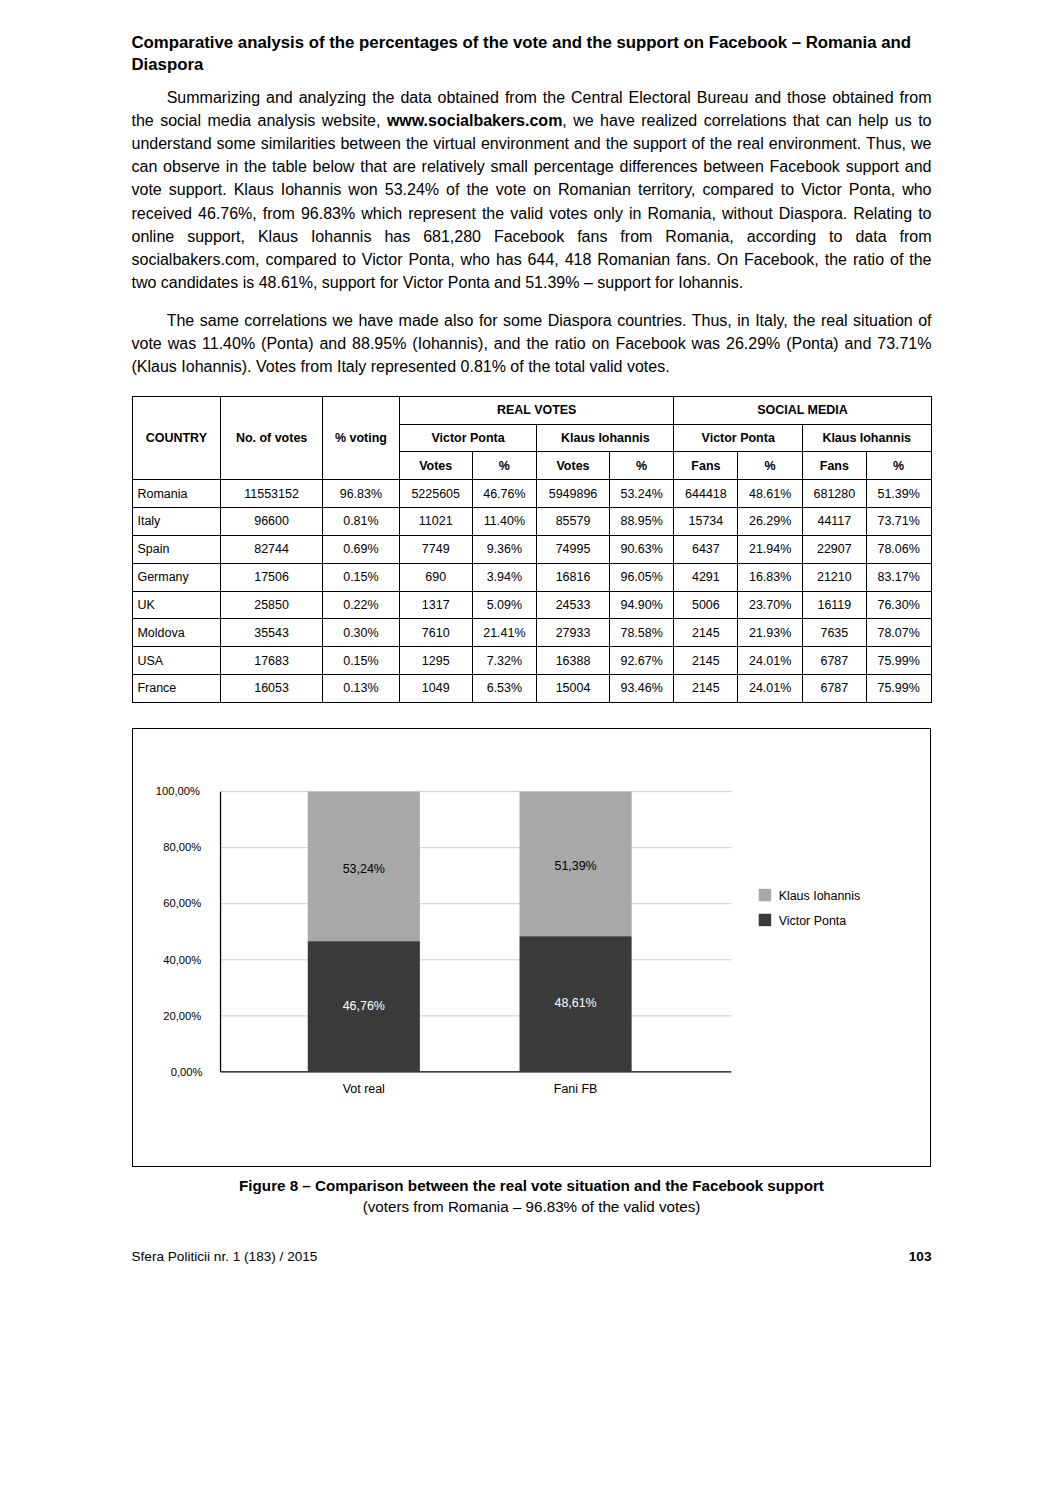Comparative analysis of the percentages of the vote and the support on Facebook – Romania and Diaspora
Summarizing and analyzing the data obtained from the Central Electoral Bureau and those obtained from the social media analysis website, www.socialbakers.com, we have realized correlations that can help us to understand some similarities between the virtual environment and the support of the real environment. Thus, we can observe in the table below that are relatively small percentage differences between Facebook support and vote support. Klaus Iohannis won 53.24% of the vote on Romanian territory, compared to Victor Ponta, who received 46.76%, from 96.83% which represent the valid votes only in Romania, without Diaspora. Relating to online support, Klaus Iohannis has 681,280 Facebook fans from Romania, according to data from socialbakers.com, compared to Victor Ponta, who has 644, 418 Romanian fans. On Facebook, the ratio of the two candidates is 48.61%, support for Victor Ponta and 51.39% – support for Iohannis.
The same correlations we have made also for some Diaspora countries. Thus, in Italy, the real situation of vote was 11.40% (Ponta) and 88.95% (Iohannis), and the ratio on Facebook was 26.29% (Ponta) and 73.71% (Klaus Iohannis). Votes from Italy represented 0.81% of the total valid votes.
| COUNTRY | No. of votes | % voting | REAL VOTES | SOCIAL MEDIA |
| --- | --- | --- | --- | --- |
| Victor Ponta | Klaus Iohannis | Victor Ponta | Klaus Iohannis |
| Votes | % | Votes | % | Fans | % | Fans | % |
| Romania | 11553152 | 96.83% | 5225605 | 46.76% | 5949896 | 53.24% | 644418 | 48.61% | 681280 | 51.39% |
| Italy | 96600 | 0.81% | 11021 | 11.40% | 85579 | 88.95% | 15734 | 26.29% | 44117 | 73.71% |
| Spain | 82744 | 0.69% | 7749 | 9.36% | 74995 | 90.63% | 6437 | 21.94% | 22907 | 78.06% |
| Germany | 17506 | 0.15% | 690 | 3.94% | 16816 | 96.05% | 4291 | 16.83% | 21210 | 83.17% |
| UK | 25850 | 0.22% | 1317 | 5.09% | 24533 | 94.90% | 5006 | 23.70% | 16119 | 76.30% |
| Moldova | 35543 | 0.30% | 7610 | 21.41% | 27933 | 78.58% | 2145 | 21.93% | 7635 | 78.07% |
| USA | 17683 | 0.15% | 1295 | 7.32% | 16388 | 92.67% | 2145 | 24.01% | 6787 | 75.99% |
| France | 16053 | 0.13% | 1049 | 6.53% | 15004 | 93.46% | 2145 | 24.01% | 6787 | 75.99% |
Comparison between the real vote situation and the Facebook support Stacked bar chart. Real vote: Victor Ponta 46.76%, Klaus Iohannis 53.24%. Facebook fans: Victor Ponta 48.61%, Klaus Iohannis 51.39%. 100,00% 80,00% 60,00% 40,00% 20,00% 0,00% 46,76% 53,24% 48,61% 51,39% Vot real Fani FB Klaus Iohannis Victor Ponta
Figure 8 – Comparison between the real vote situation and the Facebook support
(voters from Romania – 96.83% of the valid votes)
Sfera Politicii nr. 1 (183) / 2015 103